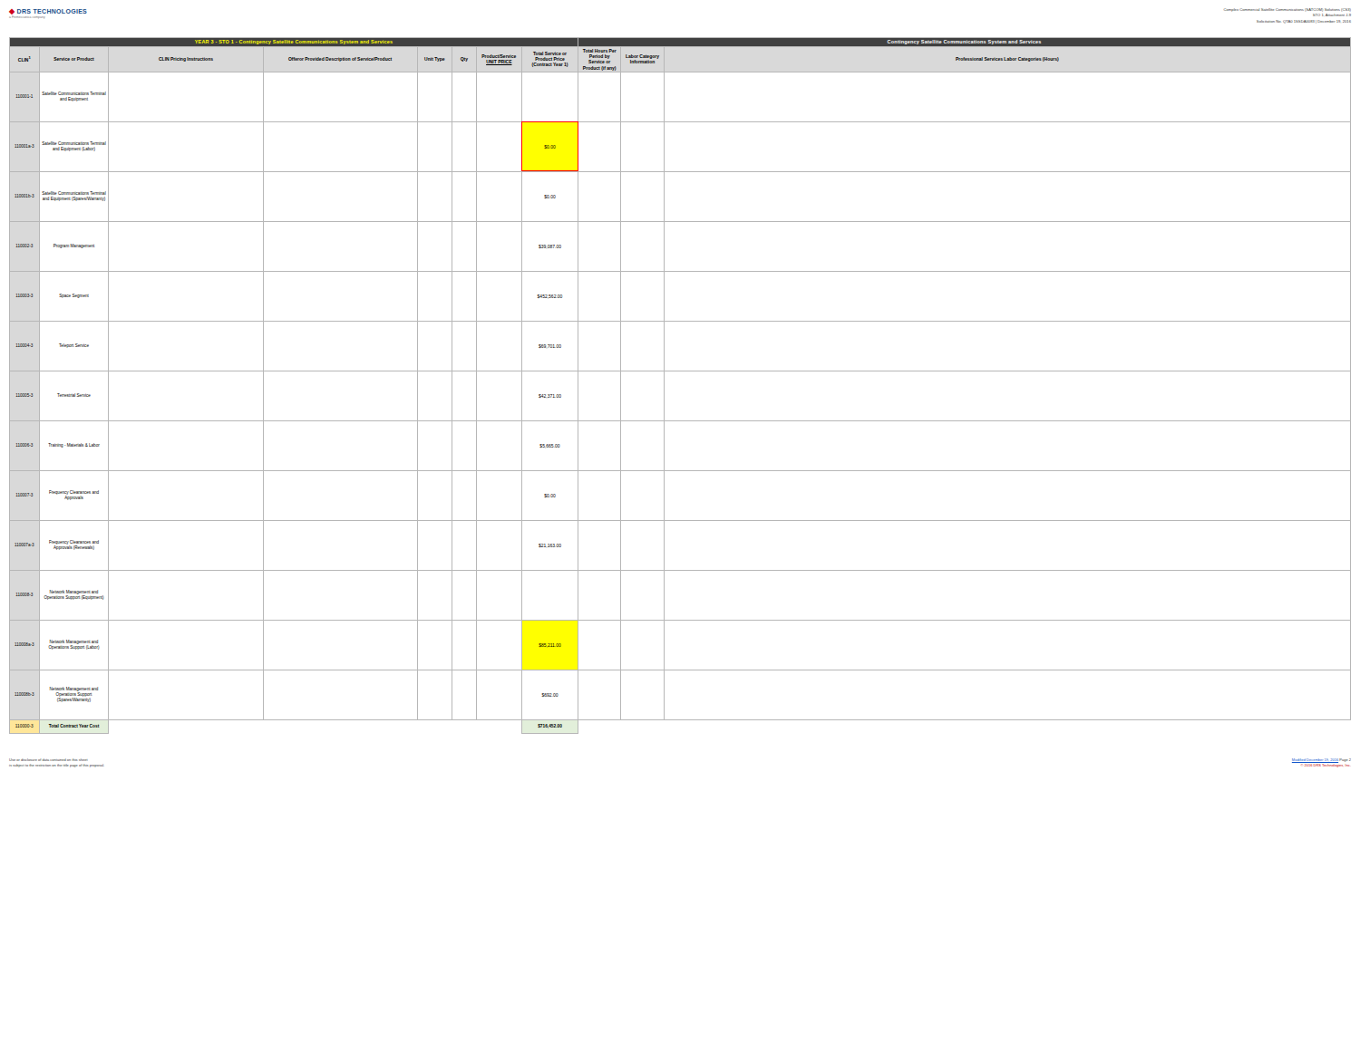◆ DRS TECHNOLOGIESa Finmeccanica company
Complex Commercial Satellite Communications (SATCOM) Solutions (CS3)
STO 1, Attachment J-9
Solicitation No. QTA0 1SSDA0083 | December 19, 2016
| YEAR 3 - STO 1 - Contingency Satellite Communications System and Services | Contingency Satellite Communications System and Services |
| --- | --- |
| CLIN 1 | Service or Product | CLIN Pricing Instructions | Offeror Provided Description of Service/Product | Unit Type | Qty | Product/Service UNIT PRICE | Total Service or Product Price (Contract Year 1) | Total Hours Per Period by Service or Product (if any) | Labor Category Information | Professional Services Labor Categories (Hours) |
| 110001-1 | Satellite Communications Terminal and Equipment | | | | | | | | | |
| 110001a-3 | Satellite Communications Terminal and Equipment (Labor) | | | | | | $0.00 | | | |
| 110001b-3 | Satellite Communications Terminal and Equipment (Spares/Warranty) | | | | | | $0.00 | | | |
| 110002-3 | Program Management | | | | | | $39,087.00 | | | |
| 110003-3 | Space Segment | | | | | | $452,562.00 | | | |
| 110004-3 | Teleport Service | | | | | | $69,701.00 | | | |
| 110005-3 | Terrestrial Service | | | | | | $42,371.00 | | | |
| 110006-3 | Training - Materials & Labor | | | | | | $5,665.00 | | | |
| 110007-3 | Frequency Clearances and Approvals | | | | | | $0.00 | | | |
| 110007a-3 | Frequency Clearances and Approvals (Renewals) | | | | | | $21,163.00 | | | |
| 110008-3 | Network Management and Operations Support (Equipment) | | | | | | | | | |
| 110008a-3 | Network Management and Operations Support (Labor) | | | | | | $85,211.00 | | | |
| 110008b-3 | Network Management and Operations Support (Spares/Warranty) | | | | | | $692.00 | | | |
| 110000-3 | Total Contract Year Cost | | | | | | $716,452.00 | | | |
Use or disclosure of data contained on this sheet
is subject to the restriction on the title page of this proposal.
Modified December 19, 2016 Page 2
© 2016 DRS Technologies, Inc.